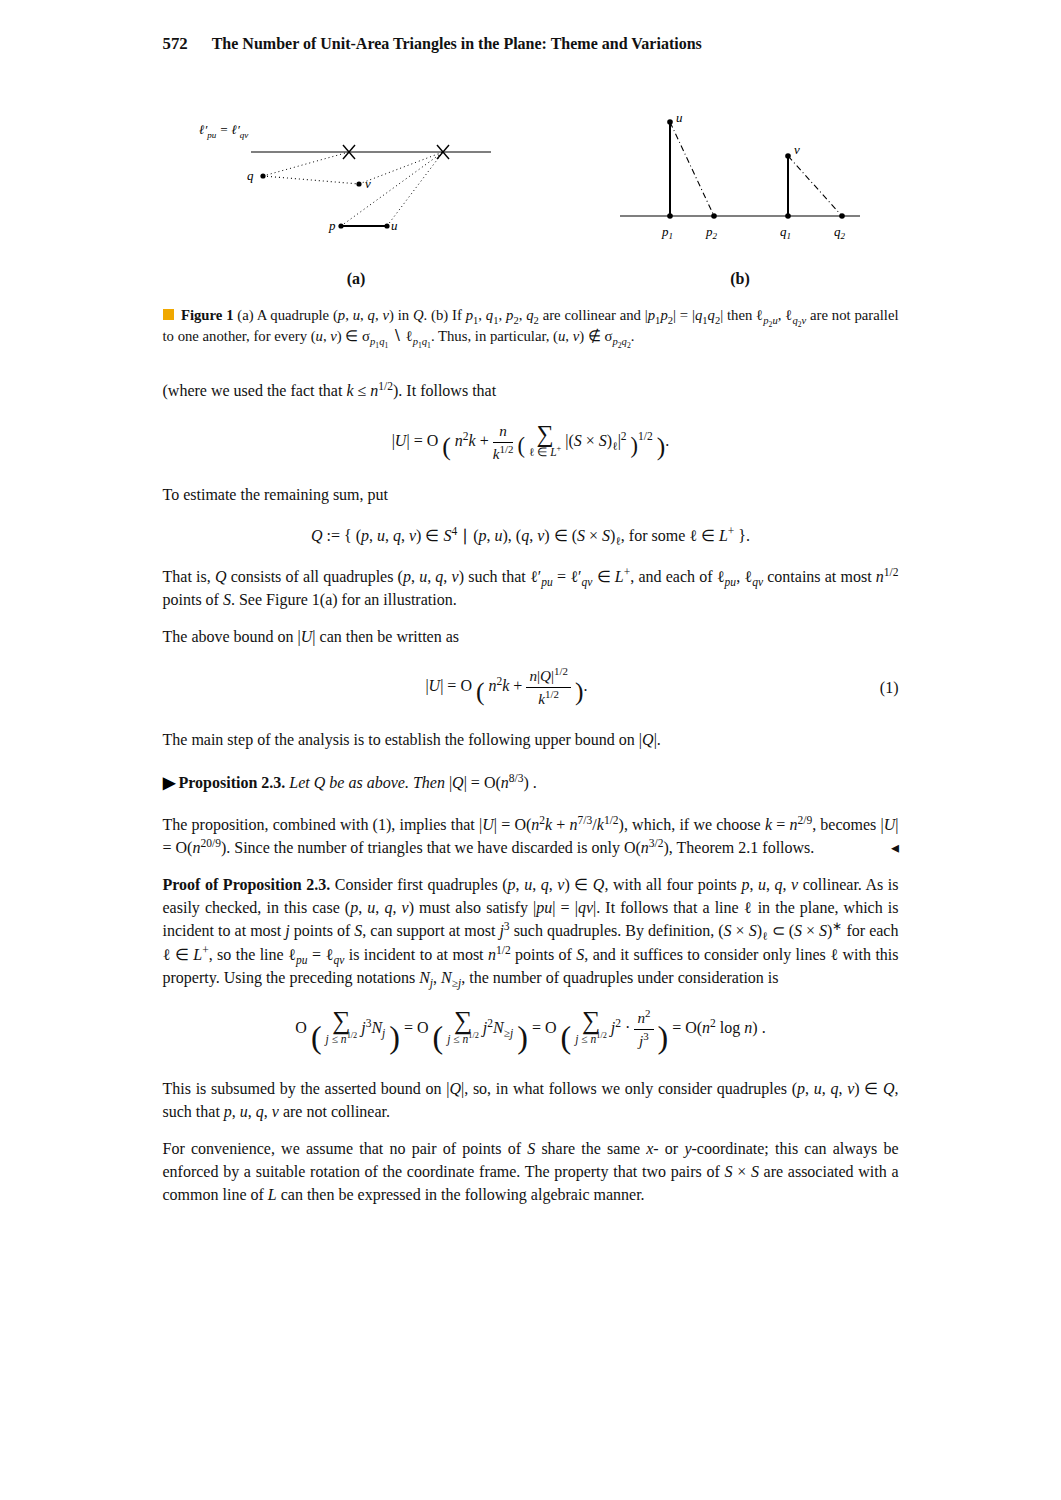572 The Number of Unit-Area Triangles in the Plane: Theme and Variations
ℓ′pu = ℓ′qv q v p u
(a)
u v p1 p2 q1 q2
(b)
Figure 1 (a) A quadruple (p, u, q, v) in Q. (b) If p1, q1, p2, q2 are collinear and |p1p2| = |q1q2| then ℓp2u, ℓq2v are not parallel to one another, for every (u, v) ∈ σp1q1 ∖ ℓp1q1. Thus, in particular, (u, v) ∉ σp2q2.
(where we used the fact that k ≤ n1/2). It follows that
|U| = O ( n2k + n k1/2 ( ∑ ℓ ∈ L+ |(S × S)ℓ|2 )1/2 ).
To estimate the remaining sum, put
Q := { (p, u, q, v) ∈ S4 ∣ (p, u), (q, v) ∈ (S × S)ℓ, for some ℓ ∈ L+ }.
That is, Q consists of all quadruples (p, u, q, v) such that ℓ′pu = ℓ′qv ∈ L+, and each of ℓpu, ℓqv contains at most n1/2 points of S. See Figure 1(a) for an illustration.
The above bound on |U| can then be written as
|U| = O ( n2k + n|Q|1/2 k1/2 ).
(1)
The main step of the analysis is to establish the following upper bound on |Q|.
▶ Proposition 2.3. Let Q be as above. Then |Q| = O(n8/3) .
The proposition, combined with (1), implies that |U| = O(n2k + n7/3/k1/2), which, if we choose k = n2/9, becomes |U| = O(n20/9). Since the number of triangles that we have discarded is only O(n3/2), Theorem 2.1 follows. ◂
Proof of Proposition 2.3. Consider first quadruples (p, u, q, v) ∈ Q, with all four points p, u, q, v collinear. As is easily checked, in this case (p, u, q, v) must also satisfy |pu| = |qv|. It follows that a line ℓ in the plane, which is incident to at most j points of S, can support at most j3 such quadruples. By definition, (S × S)ℓ ⊂ (S × S)∗ for each ℓ ∈ L+, so the line ℓpu = ℓqv is incident to at most n1/2 points of S, and it suffices to consider only lines ℓ with this property. Using the preceding notations Nj, N≥j, the number of quadruples under consideration is
O ( ∑ j ≤ n1/2 j3Nj ) = O ( ∑ j ≤ n1/2 j2N≥j ) = O ( ∑ j ≤ n1/2 j2 · n2 j3 ) = O(n2 log n) .
This is subsumed by the asserted bound on |Q|, so, in what follows we only consider quadruples (p, u, q, v) ∈ Q, such that p, u, q, v are not collinear.
For convenience, we assume that no pair of points of S share the same x- or y-coordinate; this can always be enforced by a suitable rotation of the coordinate frame. The property that two pairs of S × S are associated with a common line of L can then be expressed in the following algebraic manner.